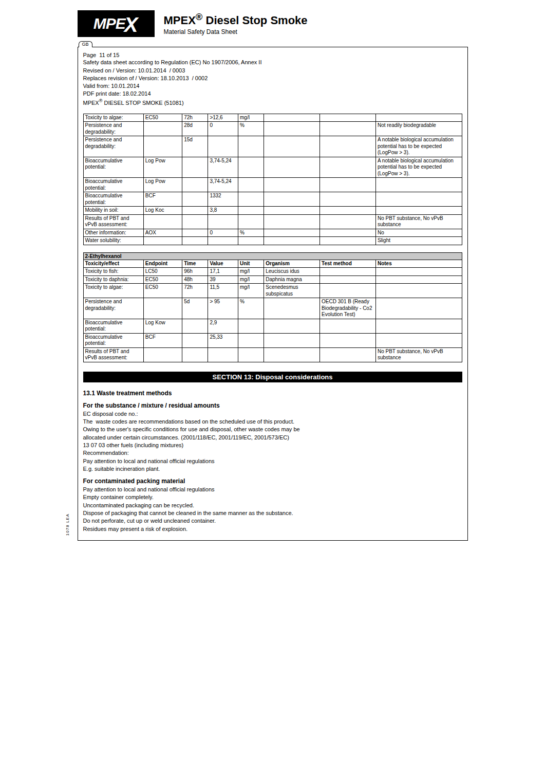MPEX
MPEX® Diesel Stop Smoke
Material Safety Data Sheet
GB
Page 11 of 15
Safety data sheet according to Regulation (EC) No 1907/2006, Annex II
Revised on / Version: 10.01.2014 / 0003
Replaces revision of / Version: 18.10.2013 / 0002
Valid from: 10.01.2014
PDF print date: 18.02.2014
MPEX® DIESEL STOP SMOKE (51081)
| Toxicity to algae: | EC50 | 72h | >12,6 | mg/l | | | |
| Persistence and degradability: | | 28d | 0 | % | | | Not readily biodegradable |
| Persistence and degradability: | | 15d | | | | | A notable biological accumulation potential has to be expected (LogPow > 3). |
| Bioaccumulative potential: | Log Pow | | 3,74-5,24 | | | | A notable biological accumulation potential has to be expected (LogPow > 3). |
| Bioaccumulative potential: | Log Pow | | 3,74-5,24 | | | | |
| Bioaccumulative potential: | BCF | | 1332 | | | | |
| Mobility in soil: | Log Koc | | 3,8 | | | | |
| Results of PBT and vPvB assessment: | | | | | | | No PBT substance, No vPvB substance |
| Other information: | AOX | | 0 | % | | | No |
| Water solubility: | | | | | | | Slight |
2-Ethylhexanol
| Toxicity/effect | Endpoint | Time | Value | Unit | Organism | Test method | Notes |
| --- | --- | --- | --- | --- | --- | --- | --- |
| Toxicity to fish: | LC50 | 96h | 17,1 | mg/l | Leuciscus idus | | |
| Toxicity to daphnia: | EC50 | 48h | 39 | mg/l | Daphnia magna | | |
| Toxicity to algae: | EC50 | 72h | 11,5 | mg/l | Scenedesmus subspicatus | | |
| Persistence and degradability: | | 5d | > 95 | % | | OECD 301 B (Ready Biodegradability - Co2 Evolution Test) | |
| Bioaccumulative potential: | Log Kow | | 2,9 | | | | |
| Bioaccumulative potential: | BCF | | 25,33 | | | | |
| Results of PBT and vPvB assessment: | | | | | | | No PBT substance, No vPvB substance |
SECTION 13: Disposal considerations
13.1 Waste treatment methods
For the substance / mixture / residual amounts
EC disposal code no.:
The waste codes are recommendations based on the scheduled use of this product.
Owing to the user's specific conditions for use and disposal, other waste codes may be
allocated under certain circumstances. (2001/118/EC, 2001/119/EC, 2001/573/EC)
13 07 03 other fuels (including mixtures)
Recommendation:
Pay attention to local and national official regulations
E.g. suitable incineration plant.
For contaminated packing material
Pay attention to local and national official regulations
Empty container completely.
Uncontaminated packaging can be recycled.
Dispose of packaging that cannot be cleaned in the same manner as the substance.
Do not perforate, cut up or weld uncleaned container.
Residues may present a risk of explosion.
1078 LEA